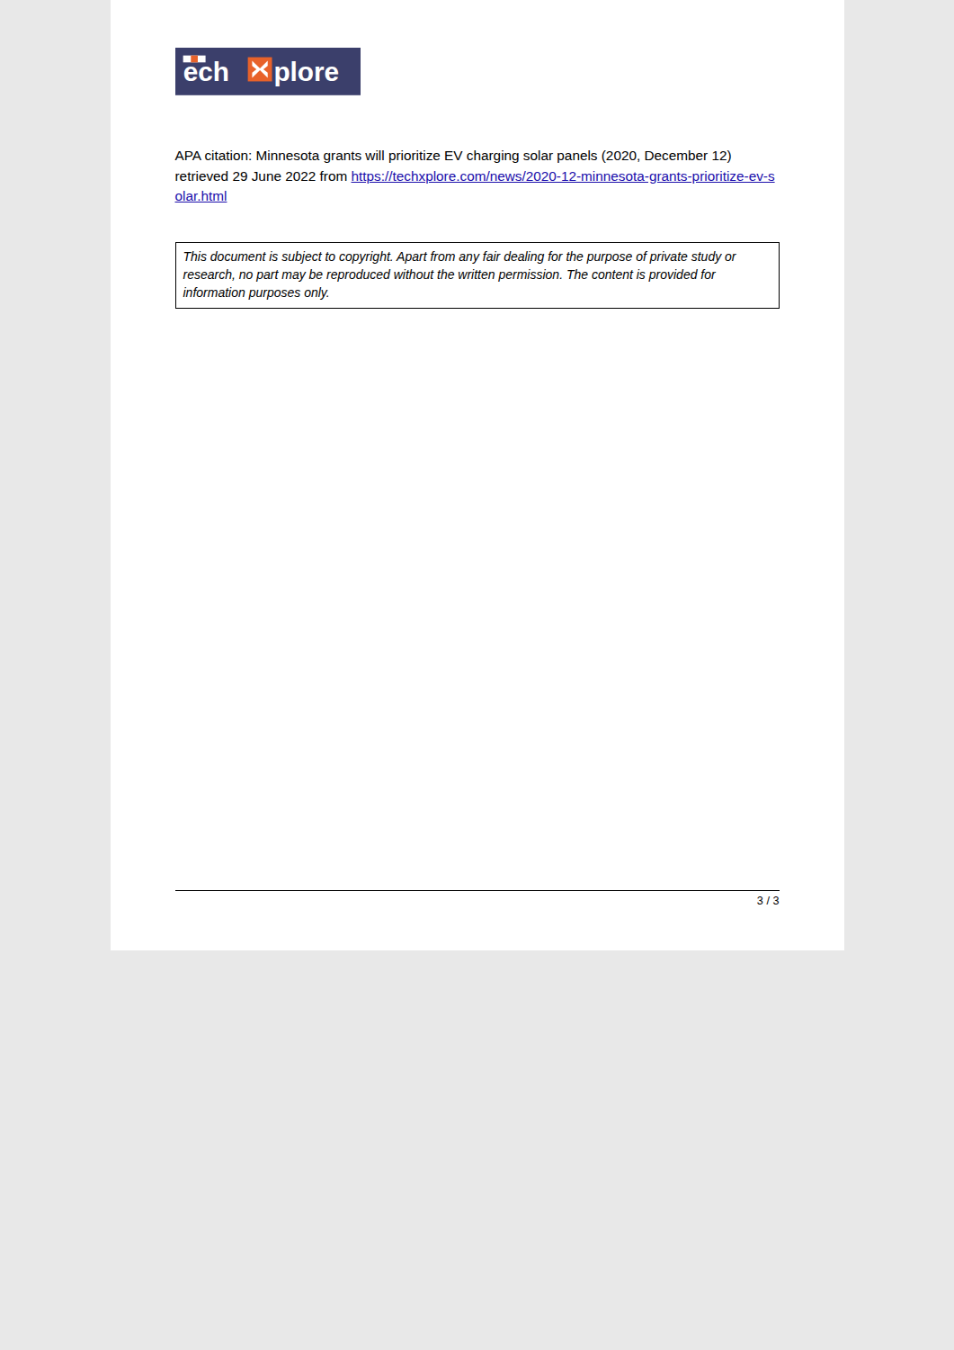ech plore
APA citation: Minnesota grants will prioritize EV charging solar panels (2020, December 12) retrieved 29 June 2022 from https://techxplore.com/news/2020-12-minnesota-grants-prioritize-ev-solar.html
This document is subject to copyright. Apart from any fair dealing for the purpose of private study or research, no part may be reproduced without the written permission. The content is provided for information purposes only.
3 / 3